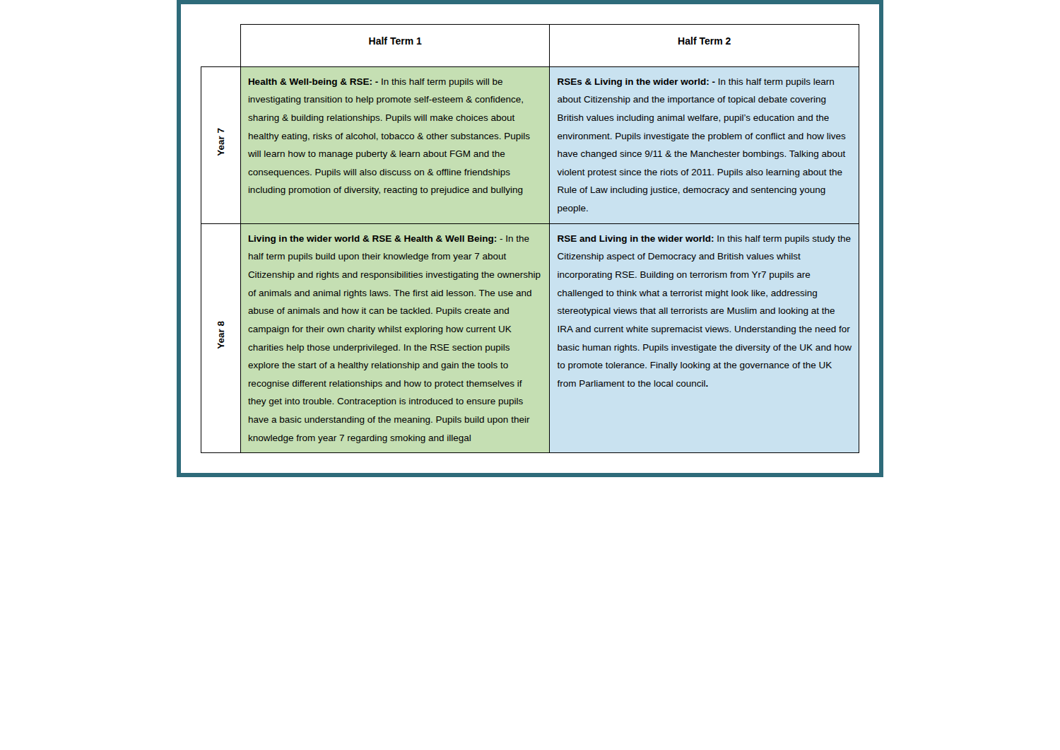| | Half Term 1 | Half Term 2 |
| Year 7 | Health & Well-being & RSE: - In this half term pupils will be investigating transition to help promote self-esteem & confidence, sharing & building relationships. Pupils will make choices about healthy eating, risks of alcohol, tobacco & other substances. Pupils will learn how to manage puberty & learn about FGM and the consequences. Pupils will also discuss on & offline friendships including promotion of diversity, reacting to prejudice and bullying | RSEs & Living in the wider world: - In this half term pupils learn about Citizenship and the importance of topical debate covering British values including animal welfare, pupil’s education and the environment. Pupils investigate the problem of conflict and how lives have changed since 9/11 & the Manchester bombings. Talking about violent protest since the riots of 2011. Pupils also learning about the Rule of Law including justice, democracy and sentencing young people. |
| Year 8 | Living in the wider world & RSE & Health & Well Being: - In the half term pupils build upon their knowledge from year 7 about Citizenship and rights and responsibilities investigating the ownership of animals and animal rights laws. The first aid lesson. The use and abuse of animals and how it can be tackled. Pupils create and campaign for their own charity whilst exploring how current UK charities help those underprivileged. In the RSE section pupils explore the start of a healthy relationship and gain the tools to recognise different relationships and how to protect themselves if they get into trouble. Contraception is introduced to ensure pupils have a basic understanding of the meaning. Pupils build upon their knowledge from year 7 regarding smoking and illegal | RSE and Living in the wider world: In this half term pupils study the Citizenship aspect of Democracy and British values whilst incorporating RSE. Building on terrorism from Yr7 pupils are challenged to think what a terrorist might look like, addressing stereotypical views that all terrorists are Muslim and looking at the IRA and current white supremacist views. Understanding the need for basic human rights. Pupils investigate the diversity of the UK and how to promote tolerance. Finally looking at the governance of the UK from Parliament to the local council . |